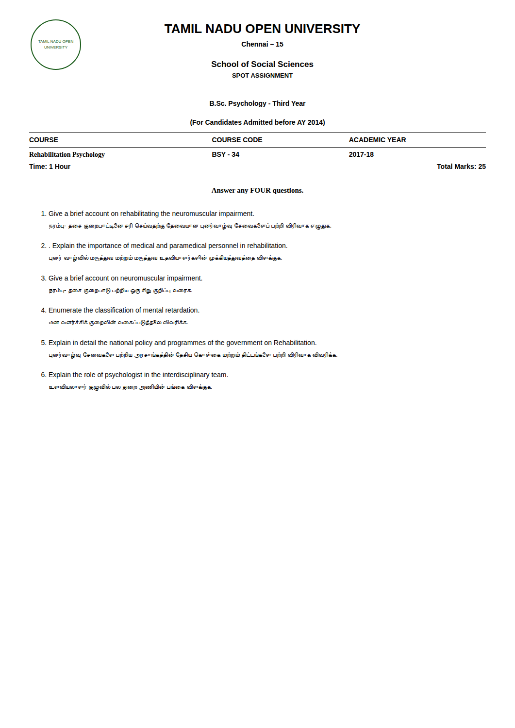TAMIL NADU OPEN UNIVERSITY
TAMIL NADU OPEN UNIVERSITY
Chennai – 15
School of Social Sciences
SPOT ASSIGNMENT
B.Sc. Psychology - Third Year
(For Candidates Admitted before AY 2014)
| COURSE | COURSE CODE | ACADEMIC YEAR |
| --- | --- | --- |
| Rehabilitation Psychology | BSY - 34 | 2017-18 |
Time: 1 Hour Total Marks: 25
Answer any FOUR questions.
Give a brief account on rehabilitating the neuromuscular impairment. நரம்பு- தசை குறைபாட்டினை சரி செய்வதற்கு தேவையான புனர்வாழ்வு சேவைகளைப் பற்றி விரிவாக எழுதுக.
. Explain the importance of medical and paramedical personnel in rehabilitation. புனர் வாழ்வில் மருத்துவ மற்றும் மருத்துவ உதவியாளர்களின் முக்கியத்துவத்தை விளக்குக.
Give a brief account on neuromuscular impairment. நரம்பு- தசை குறைபாடு பற்றிய ஒரு சிறு குறிப்பு வரைக.
Enumerate the classification of mental retardation. மன வளர்ச்சிக் குறைவின் வகைப்படுத்தலை விவரிக்க.
Explain in detail the national policy and programmes of the government on Rehabilitation. புனர்வாழ்வு சேவைகளை பற்றிய அரசாங்கத்தின் தேசிய கொள்கை மற்றும் திட்டங்களை பற்றி விரிவாக விவரிக்க.
Explain the role of psychologist in the interdisciplinary team. உளவியலாளர் குழுவில் பல துறை அணியின் பங்கை விளக்குக.